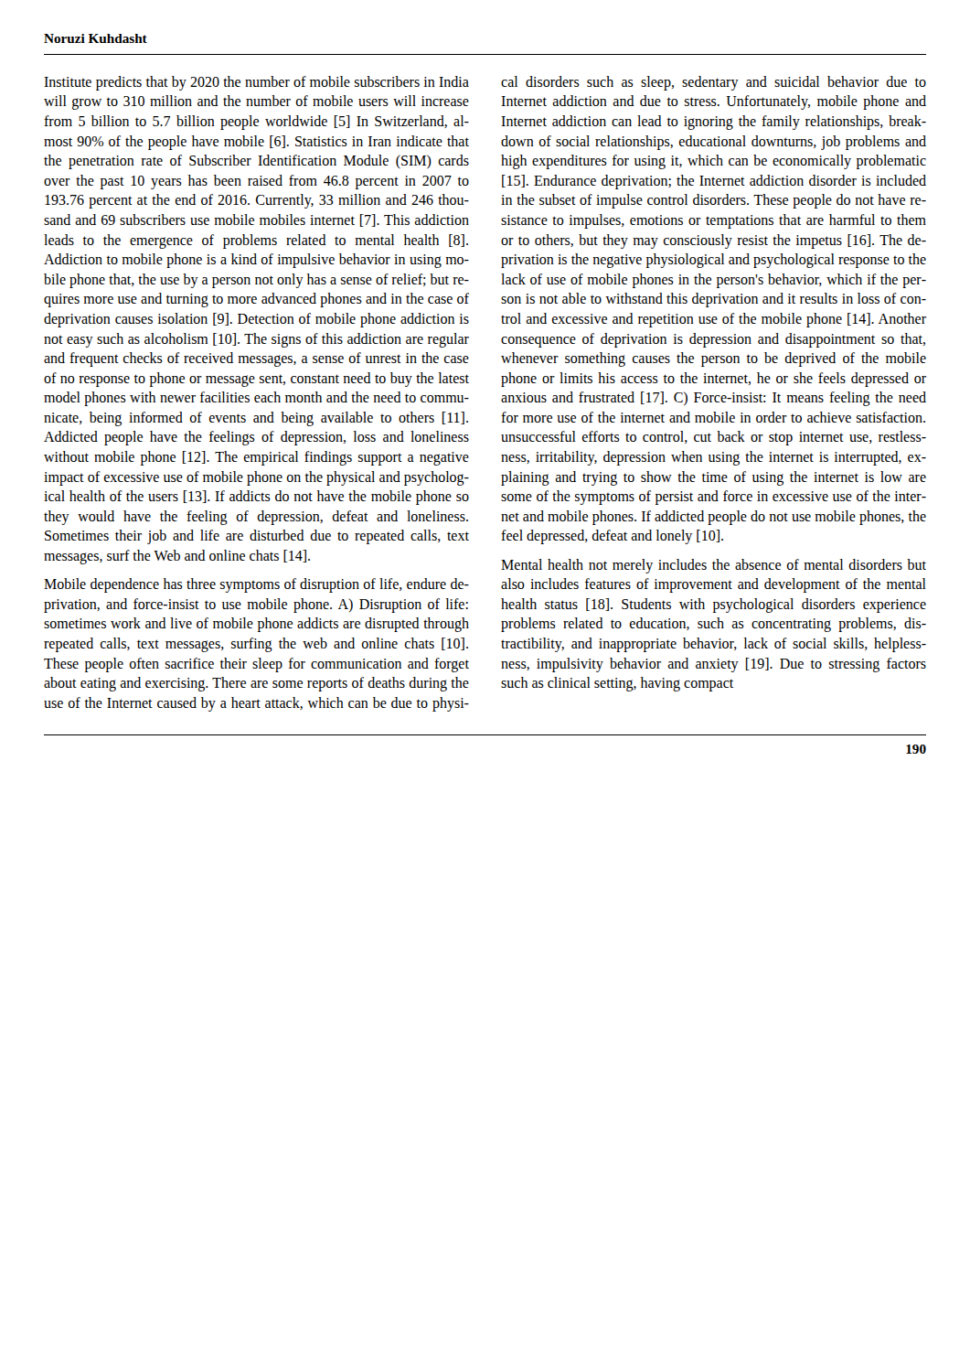Noruzi Kuhdasht
Institute predicts that by 2020 the number of mobile subscribers in India will grow to 310 million and the number of mobile users will increase from 5 billion to 5.7 billion people worldwide [5] In Switzerland, almost 90% of the people have mobile [6]. Statistics in Iran indicate that the penetration rate of Subscriber Identification Module (SIM) cards over the past 10 years has been raised from 46.8 percent in 2007 to 193.76 percent at the end of 2016. Currently, 33 million and 246 thousand and 69 subscribers use mobile mobiles internet [7]. This addiction leads to the emergence of problems related to mental health [8]. Addiction to mobile phone is a kind of impulsive behavior in using mobile phone that, the use by a person not only has a sense of relief; but requires more use and turning to more advanced phones and in the case of deprivation causes isolation [9]. Detection of mobile phone addiction is not easy such as alcoholism [10]. The signs of this addiction are regular and frequent checks of received messages, a sense of unrest in the case of no response to phone or message sent, constant need to buy the latest model phones with newer facilities each month and the need to communicate, being informed of events and being available to others [11]. Addicted people have the feelings of depression, loss and loneliness without mobile phone [12]. The empirical findings support a negative impact of excessive use of mobile phone on the physical and psychological health of the users [13]. If addicts do not have the mobile phone so they would have the feeling of depression, defeat and loneliness. Sometimes their job and life are disturbed due to repeated calls, text messages, surf the Web and online chats [14].
Mobile dependence has three symptoms of disruption of life, endure deprivation, and force-insist to use mobile phone. A) Disruption of life: sometimes work and live of mobile phone addicts are disrupted through repeated calls, text messages, surfing the web and online chats [10]. These people often sacrifice their sleep for communication and forget about eating and exercising. There are some reports of deaths during the use of the Internet caused by a heart attack, which can be due to physical disorders such as sleep, sedentary and suicidal behavior due to Internet addiction and due to stress. Unfortunately, mobile phone and Internet addiction can lead to ignoring the family relationships, breakdown of social relationships, educational downturns, job problems and high expenditures for using it, which can be economically problematic [15]. Endurance deprivation; the Internet addiction disorder is included in the subset of impulse control disorders. These people do not have resistance to impulses, emotions or temptations that are harmful to them or to others, but they may consciously resist the impetus [16]. The deprivation is the negative physiological and psychological response to the lack of use of mobile phones in the person's behavior, which if the person is not able to withstand this deprivation and it results in loss of control and excessive and repetition use of the mobile phone [14]. Another consequence of deprivation is depression and disappointment so that, whenever something causes the person to be deprived of the mobile phone or limits his access to the internet, he or she feels depressed or anxious and frustrated [17]. C) Force-insist: It means feeling the need for more use of the internet and mobile in order to achieve satisfaction. unsuccessful efforts to control, cut back or stop internet use, restlessness, irritability, depression when using the internet is interrupted, explaining and trying to show the time of using the internet is low are some of the symptoms of persist and force in excessive use of the internet and mobile phones. If addicted people do not use mobile phones, the feel depressed, defeat and lonely [10].
Mental health not merely includes the absence of mental disorders but also includes features of improvement and development of the mental health status [18]. Students with psychological disorders experience problems related to education, such as concentrating problems, distractibility, and inappropriate behavior, lack of social skills, helplessness, impulsivity behavior and anxiety [19]. Due to stressing factors such as clinical setting, having compact
190